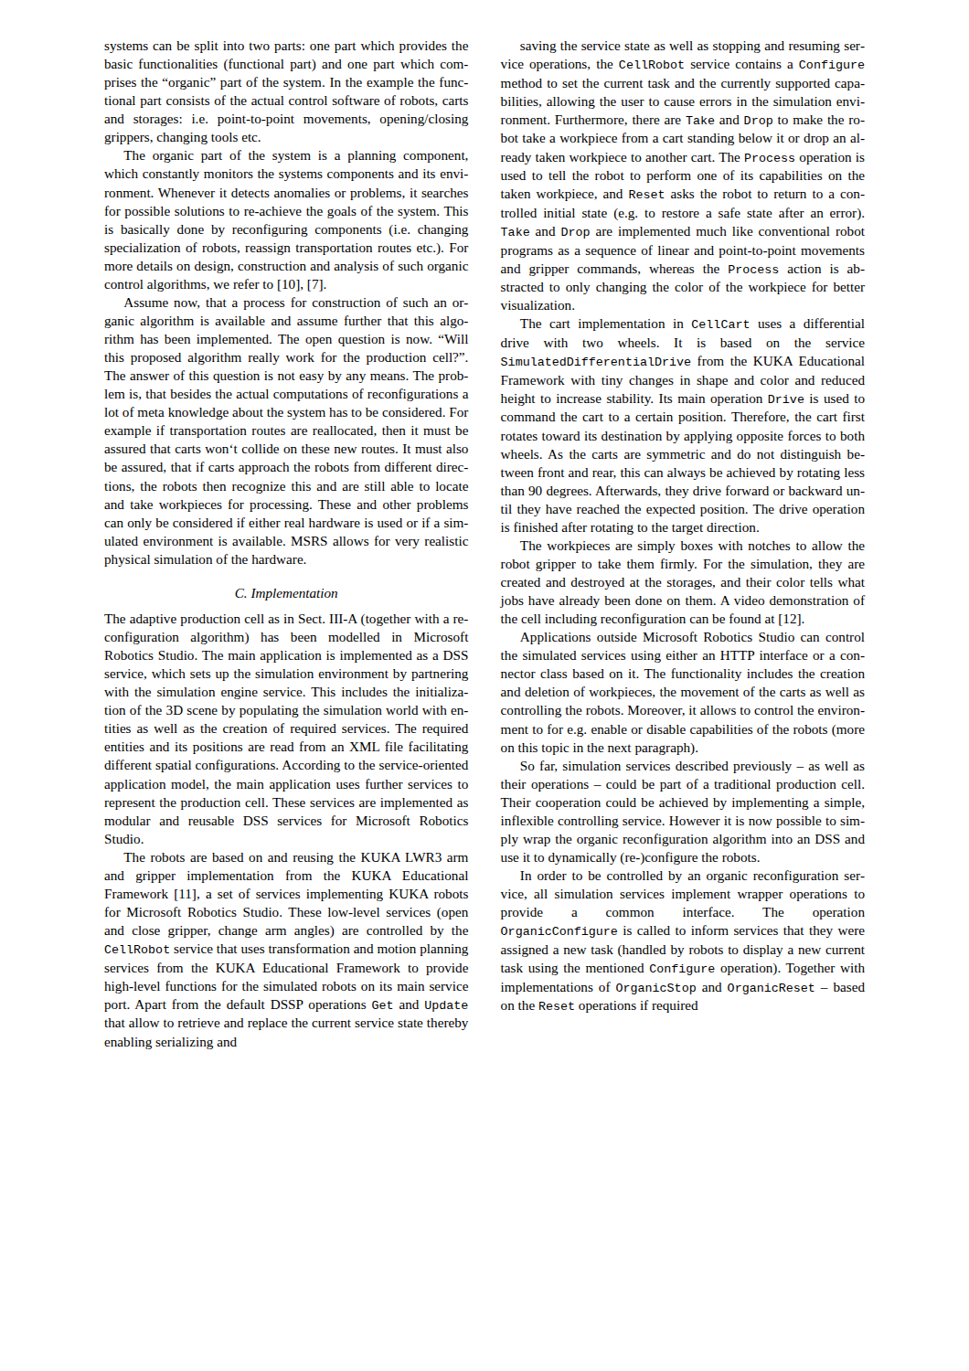systems can be split into two parts: one part which provides the basic functionalities (functional part) and one part which comprises the “organic” part of the system. In the example the functional part consists of the actual control software of robots, carts and storages: i.e. point-to-point movements, opening/closing grippers, changing tools etc.
The organic part of the system is a planning component, which constantly monitors the systems components and its environment. Whenever it detects anomalies or problems, it searches for possible solutions to re-achieve the goals of the system. This is basically done by reconfiguring components (i.e. changing specialization of robots, reassign transportation routes etc.). For more details on design, construction and analysis of such organic control algorithms, we refer to [10], [7].
Assume now, that a process for construction of such an organic algorithm is available and assume further that this algorithm has been implemented. The open question is now. “Will this proposed algorithm really work for the production cell?”. The answer of this question is not easy by any means. The problem is, that besides the actual computations of reconfigurations a lot of meta knowledge about the system has to be considered. For example if transportation routes are reallocated, then it must be assured that carts won‘t collide on these new routes. It must also be assured, that if carts approach the robots from different directions, the robots then recognize this and are still able to locate and take workpieces for processing. These and other problems can only be considered if either real hardware is used or if a simulated environment is available. MSRS allows for very realistic physical simulation of the hardware.
C. Implementation
The adaptive production cell as in Sect. III-A (together with a reconfiguration algorithm) has been modelled in Microsoft Robotics Studio. The main application is implemented as a DSS service, which sets up the simulation environment by partnering with the simulation engine service. This includes the initialization of the 3D scene by populating the simulation world with entities as well as the creation of required services. The required entities and its positions are read from an XML file facilitating different spatial configurations. According to the service-oriented application model, the main application uses further services to represent the production cell. These services are implemented as modular and reusable DSS services for Microsoft Robotics Studio.
The robots are based on and reusing the KUKA LWR3 arm and gripper implementation from the KUKA Educational Framework [11], a set of services implementing KUKA robots for Microsoft Robotics Studio. These low-level services (open and close gripper, change arm angles) are controlled by the CellRobot service that uses transformation and motion planning services from the KUKA Educational Framework to provide high-level functions for the simulated robots on its main service port. Apart from the default DSSP operations Get and Update that allow to retrieve and replace the current service state thereby enabling serializing and
saving the service state as well as stopping and resuming service operations, the CellRobot service contains a Configure method to set the current task and the currently supported capabilities, allowing the user to cause errors in the simulation environment. Furthermore, there are Take and Drop to make the robot take a workpiece from a cart standing below it or drop an already taken workpiece to another cart. The Process operation is used to tell the robot to perform one of its capabilities on the taken workpiece, and Reset asks the robot to return to a controlled initial state (e.g. to restore a safe state after an error). Take and Drop are implemented much like conventional robot programs as a sequence of linear and point-to-point movements and gripper commands, whereas the Process action is abstracted to only changing the color of the workpiece for better visualization.
The cart implementation in CellCart uses a differential drive with two wheels. It is based on the service SimulatedDifferentialDrive from the KUKA Educational Framework with tiny changes in shape and color and reduced height to increase stability. Its main operation Drive is used to command the cart to a certain position. Therefore, the cart first rotates toward its destination by applying opposite forces to both wheels. As the carts are symmetric and do not distinguish between front and rear, this can always be achieved by rotating less than 90 degrees. Afterwards, they drive forward or backward until they have reached the expected position. The drive operation is finished after rotating to the target direction.
The workpieces are simply boxes with notches to allow the robot gripper to take them firmly. For the simulation, they are created and destroyed at the storages, and their color tells what jobs have already been done on them. A video demonstration of the cell including reconfiguration can be found at [12].
Applications outside Microsoft Robotics Studio can control the simulated services using either an HTTP interface or a connector class based on it. The functionality includes the creation and deletion of workpieces, the movement of the carts as well as controlling the robots. Moreover, it allows to control the environment to for e.g. enable or disable capabilities of the robots (more on this topic in the next paragraph).
So far, simulation services described previously – as well as their operations – could be part of a traditional production cell. Their cooperation could be achieved by implementing a simple, inflexible controlling service. However it is now possible to simply wrap the organic reconfiguration algorithm into an DSS and use it to dynamically (re-)configure the robots.
In order to be controlled by an organic reconfiguration service, all simulation services implement wrapper operations to provide a common interface. The operation OrganicConfigure is called to inform services that they were assigned a new task (handled by robots to display a new current task using the mentioned Configure operation). Together with implementations of OrganicStop and OrganicReset – based on the Reset operations if required